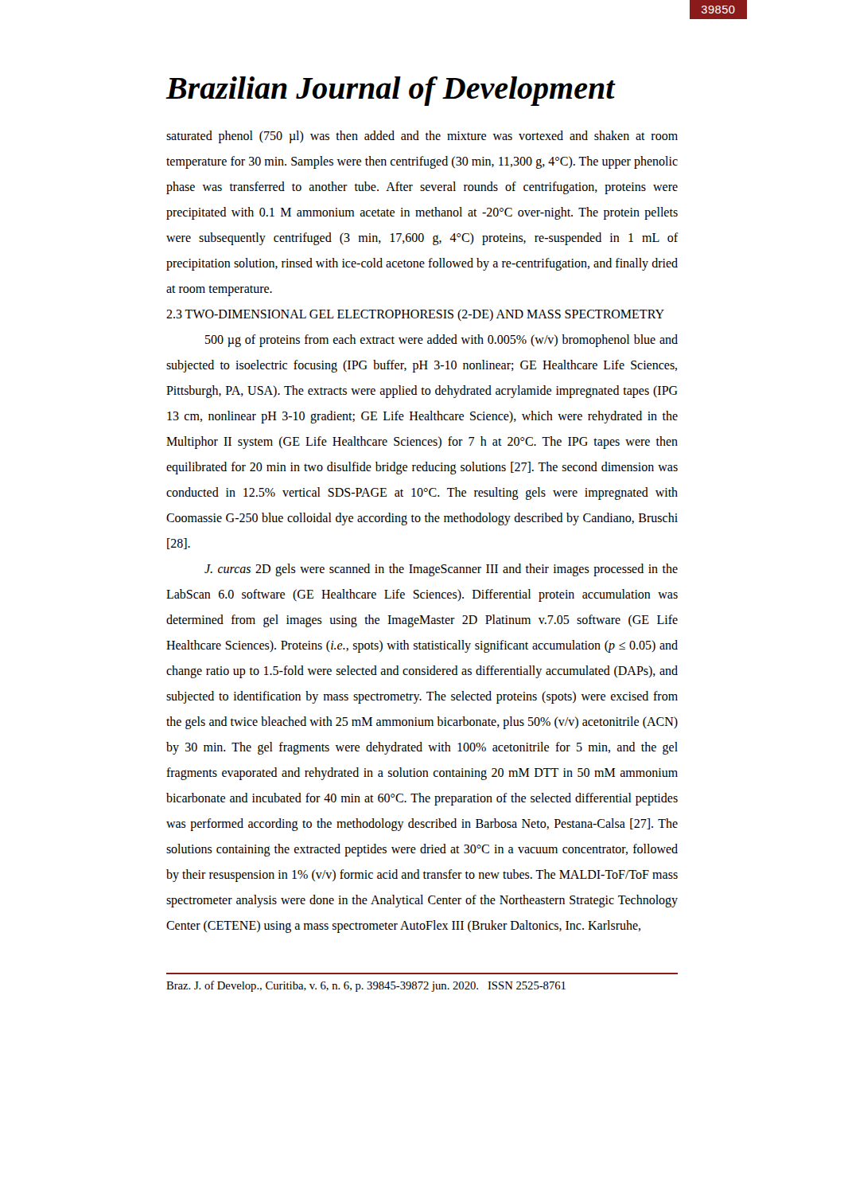39850
Brazilian Journal of Development
saturated phenol (750 µl) was then added and the mixture was vortexed and shaken at room temperature for 30 min. Samples were then centrifuged (30 min, 11,300 g, 4°C). The upper phenolic phase was transferred to another tube. After several rounds of centrifugation, proteins were precipitated with 0.1 M ammonium acetate in methanol at -20°C over-night. The protein pellets were subsequently centrifuged (3 min, 17,600 g, 4°C) proteins, re-suspended in 1 mL of precipitation solution, rinsed with ice-cold acetone followed by a re-centrifugation, and finally dried at room temperature.
2.3 TWO-DIMENSIONAL GEL ELECTROPHORESIS (2-DE) AND MASS SPECTROMETRY
500 µg of proteins from each extract were added with 0.005% (w/v) bromophenol blue and subjected to isoelectric focusing (IPG buffer, pH 3-10 nonlinear; GE Healthcare Life Sciences, Pittsburgh, PA, USA). The extracts were applied to dehydrated acrylamide impregnated tapes (IPG 13 cm, nonlinear pH 3-10 gradient; GE Life Healthcare Science), which were rehydrated in the Multiphor II system (GE Life Healthcare Sciences) for 7 h at 20°C. The IPG tapes were then equilibrated for 20 min in two disulfide bridge reducing solutions [27]. The second dimension was conducted in 12.5% vertical SDS-PAGE at 10°C. The resulting gels were impregnated with Coomassie G-250 blue colloidal dye according to the methodology described by Candiano, Bruschi [28].
J. curcas 2D gels were scanned in the ImageScanner III and their images processed in the LabScan 6.0 software (GE Healthcare Life Sciences). Differential protein accumulation was determined from gel images using the ImageMaster 2D Platinum v.7.05 software (GE Life Healthcare Sciences). Proteins (i.e., spots) with statistically significant accumulation (p ≤ 0.05) and change ratio up to 1.5-fold were selected and considered as differentially accumulated (DAPs), and subjected to identification by mass spectrometry. The selected proteins (spots) were excised from the gels and twice bleached with 25 mM ammonium bicarbonate, plus 50% (v/v) acetonitrile (ACN) by 30 min. The gel fragments were dehydrated with 100% acetonitrile for 5 min, and the gel fragments evaporated and rehydrated in a solution containing 20 mM DTT in 50 mM ammonium bicarbonate and incubated for 40 min at 60°C. The preparation of the selected differential peptides was performed according to the methodology described in Barbosa Neto, Pestana-Calsa [27]. The solutions containing the extracted peptides were dried at 30°C in a vacuum concentrator, followed by their resuspension in 1% (v/v) formic acid and transfer to new tubes. The MALDI-ToF/ToF mass spectrometer analysis were done in the Analytical Center of the Northeastern Strategic Technology Center (CETENE) using a mass spectrometer AutoFlex III (Bruker Daltonics, Inc. Karlsruhe,
Braz. J. of Develop., Curitiba, v. 6, n. 6, p. 39845-39872 jun. 2020. ISSN 2525-8761